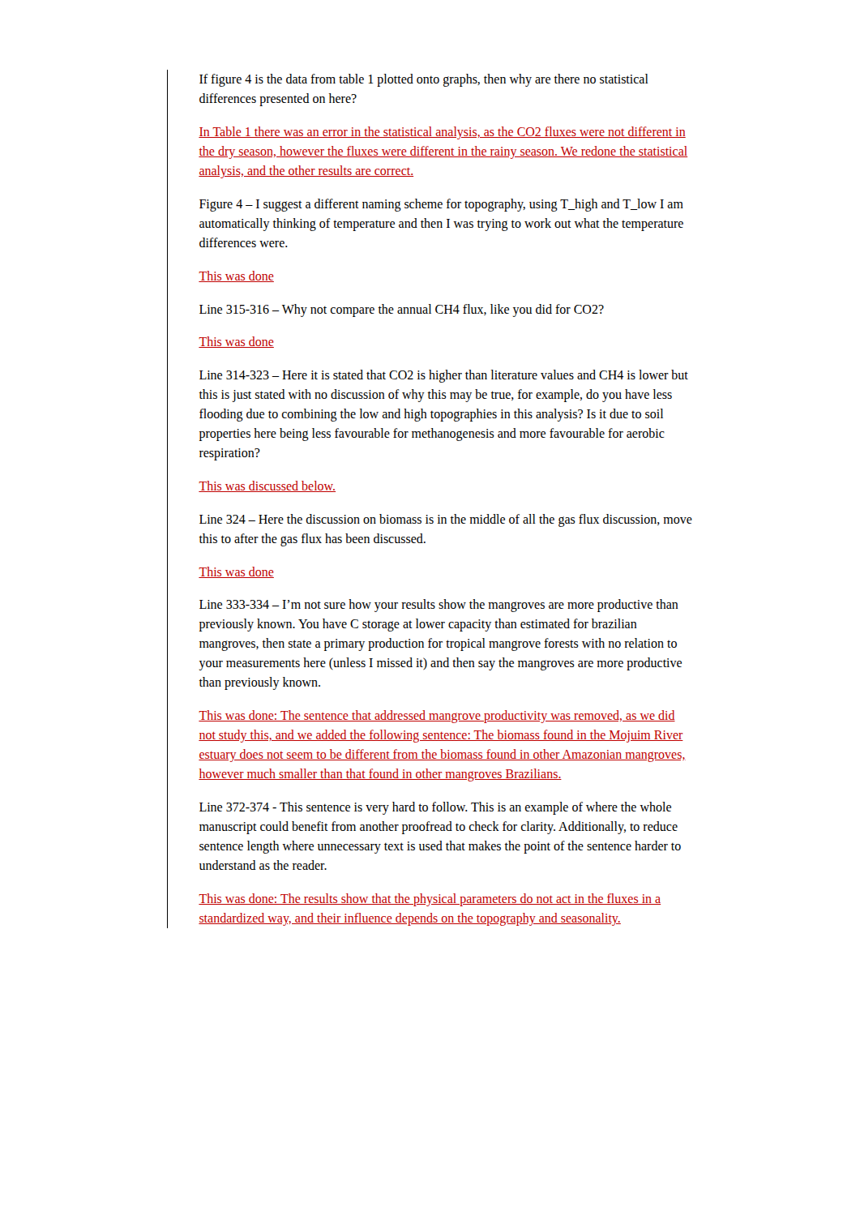If figure 4 is the data from table 1 plotted onto graphs, then why are there no statistical differences presented on here?
In Table 1 there was an error in the statistical analysis, as the CO2 fluxes were not different in the dry season, however the fluxes were different in the rainy season. We redone the statistical analysis, and the other results are correct.
Figure 4 – I suggest a different naming scheme for topography, using T_high and T_low I am automatically thinking of temperature and then I was trying to work out what the temperature differences were.
This was done
Line 315-316 – Why not compare the annual CH4 flux, like you did for CO2?
This was done
Line 314-323 – Here it is stated that CO2 is higher than literature values and CH4 is lower but this is just stated with no discussion of why this may be true, for example, do you have less flooding due to combining the low and high topographies in this analysis? Is it due to soil properties here being less favourable for methanogenesis and more favourable for aerobic respiration?
This was discussed below.
Line 324 – Here the discussion on biomass is in the middle of all the gas flux discussion, move this to after the gas flux has been discussed.
This was done
Line 333-334 – I’m not sure how your results show the mangroves are more productive than previously known. You have C storage at lower capacity than estimated for brazilian mangroves, then state a primary production for tropical mangrove forests with no relation to your measurements here (unless I missed it) and then say the mangroves are more productive than previously known.
This was done: The sentence that addressed mangrove productivity was removed, as we did not study this, and we added the following sentence: The biomass found in the Mojuim River estuary does not seem to be different from the biomass found in other Amazonian mangroves, however much smaller than that found in other mangroves Brazilians.
Line 372-374 - This sentence is very hard to follow. This is an example of where the whole manuscript could benefit from another proofread to check for clarity. Additionally, to reduce sentence length where unnecessary text is used that makes the point of the sentence harder to understand as the reader.
This was done: The results show that the physical parameters do not act in the fluxes in a standardized way, and their influence depends on the topography and seasonality.